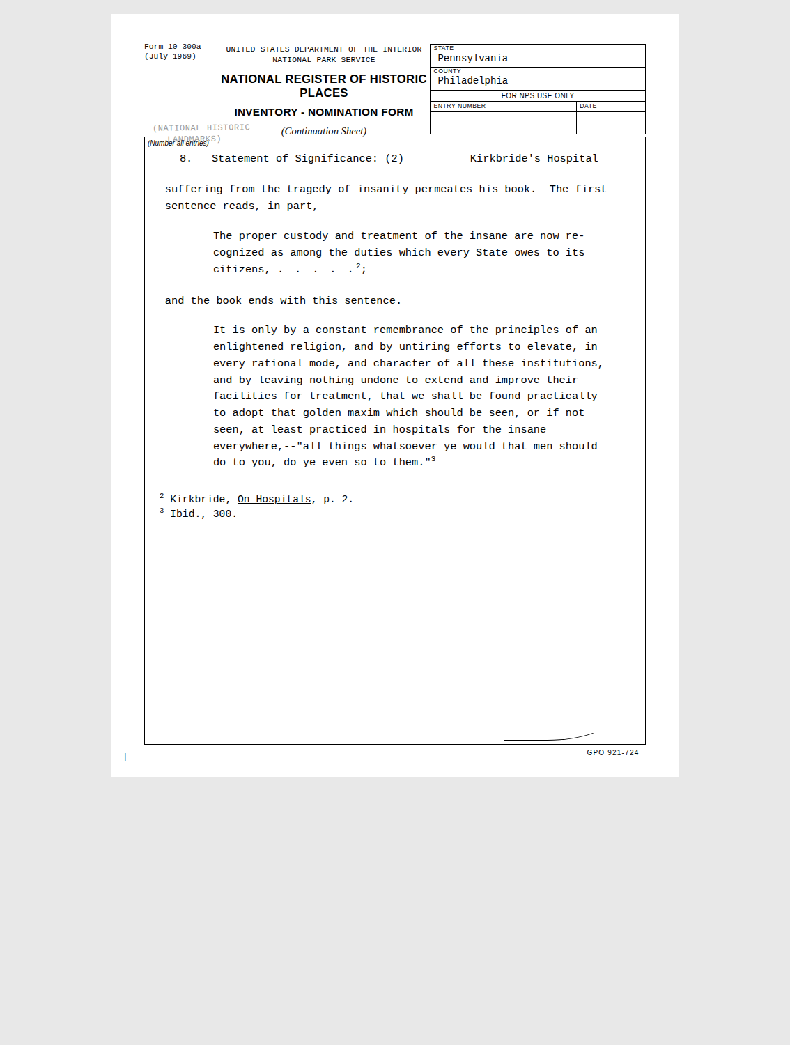Form 10-300a
(July 1969)
| UNITED STATES DEPARTMENT OF THE INTERIOR NATIONAL PARK SERVICE NATIONAL REGISTER OF HISTORIC PLACES INVENTORY - NOMINATION FORM (Continuation Sheet) | / STATE Pennsylvania / / COUNTY Philadelphia / FOR NPS USE ONLY / ENTRY NUMBER / DATE / |
(NATIONAL HISTORIC
LANDMARKS)
(Number all entries)
8. Statement of Significance: (2) Kirkbride's Hospital
suffering from the tragedy of insanity permeates his book. The first
sentence reads, in part,
The proper custody and treatment of the insane are now re-
cognized as among the duties which every State owes to its
citizens, . . . . .2;
and the book ends with this sentence.
It is only by a constant remembrance of the principles of an
enlightened religion, and by untiring efforts to elevate, in
every rational mode, and character of all these institutions,
and by leaving nothing undone to extend and improve their
facilities for treatment, that we shall be found practically
to adopt that golden maxim which should be seen, or if not
seen, at least practiced in hospitals for the insane
everywhere,--"all things whatsoever ye would that men should
do to you, do ye even so to them."3
2 Kirkbride, On Hospitals, p. 2.
3 Ibid., 300.
GPO 921-724
|